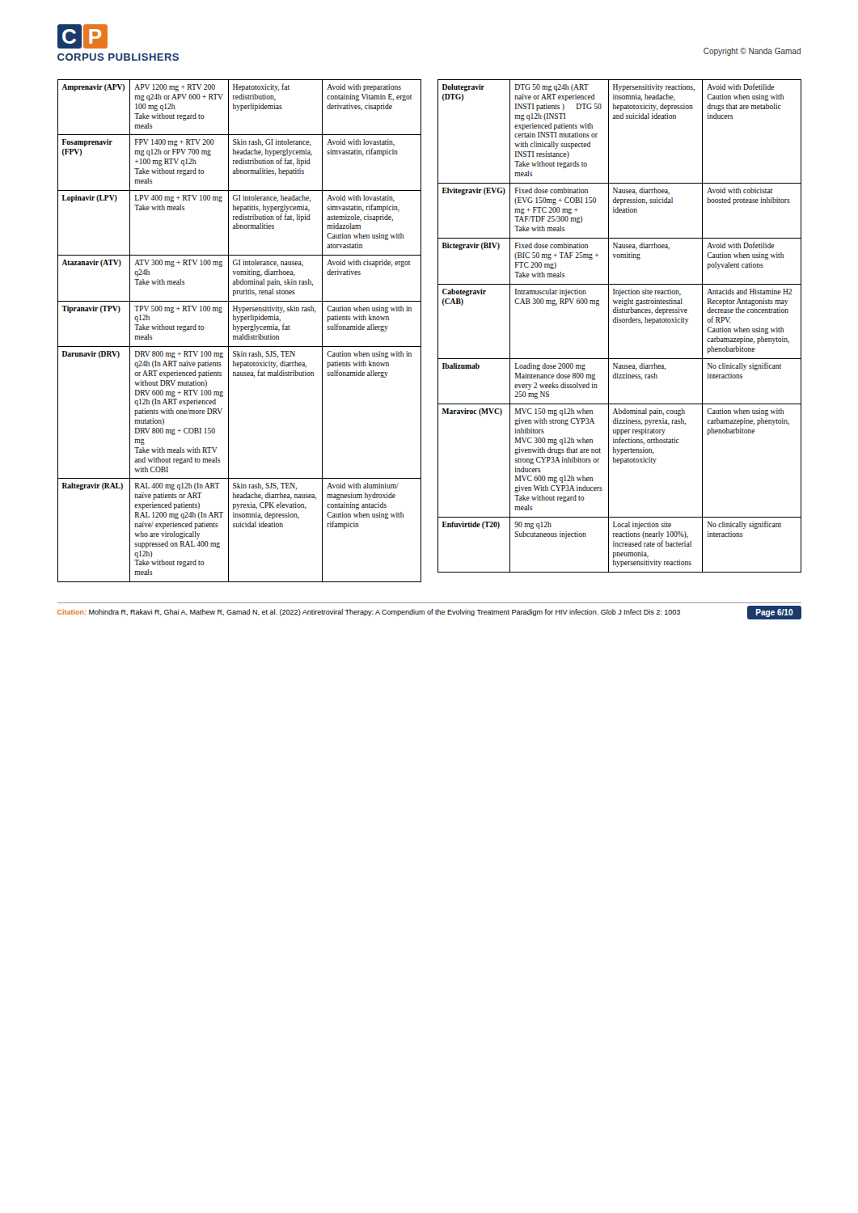C
P
CORPUS PUBLISHERS
Copyright © Nanda Gamad
| Amprenavir (APV) | APV 1200 mg + RTV 200 mg q24h or APV 600 + RTV 100 mg q12h Take without regard to meals | Hepatotoxicity, fat redistribution, hyperlipidemias | Avoid with preparations containing Vitamin E, ergot derivatives, cisapride |
| Fosamprenavir (FPV) | FPV 1400 mg + RTV 200 mg q12h or FPV 700 mg +100 mg RTV q12h Take without regard to meals | Skin rash, GI intolerance, headache, hyperglycemia, redistribution of fat, lipid abnormalities, hepatitis | Avoid with lovastatin, simvastatin, rifampicin |
| Lopinavir (LPV) | LPV 400 mg + RTV 100 mg Take with meals | GI intolerance, headache, hepatitis, hyperglycemia, redistribution of fat, lipid abnormalities | Avoid with lovastatin, simvastatin, rifampicin, astemizole, cisapride, midazolam Caution when using with atorvastatin |
| Atazanavir (ATV) | ATV 300 mg + RTV 100 mg q24h Take with meals | GI intolerance, nausea, vomiting, diarrhoea, abdominal pain, skin rash, pruritis, renal stones | Avoid with cisapride, ergot derivatives |
| Tipranavir (TPV) | TPV 500 mg + RTV 100 mg q12h Take without regard to meals | Hypersensitivity, skin rash, hyperlipidemia, hyperglycemia, fat maldistribution | Caution when using with in patients with known sulfonamide allergy |
| Darunavir (DRV) | DRV 800 mg + RTV 100 mg q24h (In ART naïve patients or ART experienced patients without DRV mutation) DRV 600 mg + RTV 100 mg q12h (In ART experienced patients with one/more DRV mutation) DRV 800 mg + COBI 150 mg Take with meals with RTV and without regard to meals with COBI | Skin rash, SJS, TEN hepatotoxicity, diarrhea, nausea, fat maldistribution | Caution when using with in patients with known sulfonamide allergy |
| Raltegravir (RAL) | RAL 400 mg q12h (In ART naïve patients or ART experienced patients) RAL 1200 mg q24h (In ART naïve/ experienced patients who are virologically suppressed on RAL 400 mg q12h) Take without regard to meals | Skin rash, SJS, TEN, headache, diarrhea, nausea, pyrexia, CPK elevation, insomnia, depression, suicidal ideation | Avoid with aluminium/ magnesium hydroxide containing antacids Caution when using with rifampicin |
| Dolutegravir (DTG) | DTG 50 mg q24h (ART naïve or ART experienced INSTI patients ) DTG 50 mg q12h (INSTI experienced patients with certain INSTI mutations or with clinically suspected INSTI resistance) Take without regards to meals | Hypersensitivity reactions, insomnia, headache, hepatotoxicity, depression and suicidal ideation | Avoid with Dofetilide Caution when using with drugs that are metabolic inducers |
| Elvitegravir (EVG) | Fixed dose combination (EVG 150mg + COBI 150 mg + FTC 200 mg + TAF/TDF 25/300 mg) Take with meals | Nausea, diarrhoea, depression, suicidal ideation | Avoid with cobicistat boosted protease inhibitors |
| Bictegravir (BIV) | Fixed dose combination (BIC 50 mg + TAF 25mg + FTC 200 mg) Take with meals | Nausea, diarrhoea, vomiting | Avoid with Dofetilide Caution when using with polyvalent cations |
| Cabotegravir (CAB) | Intramuscular injection CAB 300 mg, RPV 600 mg | Injection site reaction, weight gastrointestinal disturbances, depressive disorders, hepatotoxicity | Antacids and Histamine H2 Receptor Antagonists may decrease the concentration of RPV. Caution when using with carbamazepine, phenytoin, phenobarbitone |
| Ibalizumab | Loading dose 2000 mg Maintenance dose 800 mg every 2 weeks dissolved in 250 mg NS | Nausea, diarrhea, dizziness, rash | No clinically significant interactions |
| Maraviroc (MVC) | MVC 150 mg q12h when given with strong CYP3A inhibitors MVC 300 mg q12h when givenwith drugs that are not strong CYP3A inhibitors or inducers MVC 600 mg q12h when given With CYP3A inducers Take without regard to meals | Abdominal pain, cough dizziness, pyrexia, rash, upper respiratory infections, orthostatic hypertension, hepatotoxicity | Caution when using with carbamazepine, phenytoin, phenobarbitone |
| Enfuvirtide (T20) | 90 mg q12h Subcutaneous injection | Local injection site reactions (nearly 100%), increased rate of bacterial pneumonia, hypersensitivity reactions | No clinically significant interactions |
Citation: Mohindra R, Rakavi R, Ghai A, Mathew R, Gamad N, et al. (2022) Antiretroviral Therapy: A Compendium of the Evolving Treatment Paradigm for HIV infection. Glob J Infect Dis 2: 1003
Page 6/10